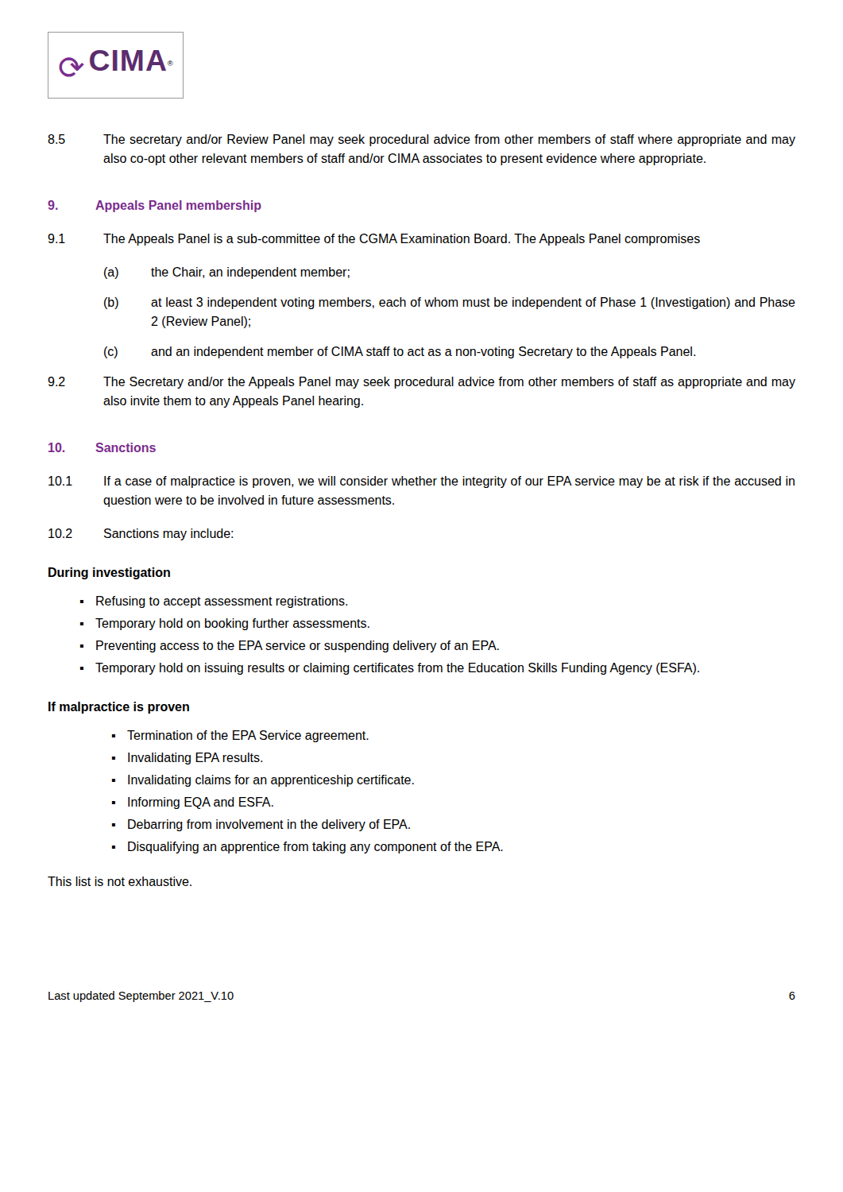⟳ CIMA®
8.5
The secretary and/or Review Panel may seek procedural advice from other members of staff where appropriate and may also co-opt other relevant members of staff and/or CIMA associates to present evidence where appropriate.
9. Appeals Panel membership
9.1
The Appeals Panel is a sub-committee of the CGMA Examination Board. The Appeals Panel compromises
(a)
the Chair, an independent member;
(b)
at least 3 independent voting members, each of whom must be independent of Phase 1 (Investigation) and Phase 2 (Review Panel);
(c)
and an independent member of CIMA staff to act as a non-voting Secretary to the Appeals Panel.
9.2
The Secretary and/or the Appeals Panel may seek procedural advice from other members of staff as appropriate and may also invite them to any Appeals Panel hearing.
10. Sanctions
10.1
If a case of malpractice is proven, we will consider whether the integrity of our EPA service may be at risk if the accused in question were to be involved in future assessments.
10.2
Sanctions may include:
During investigation
Refusing to accept assessment registrations.
Temporary hold on booking further assessments.
Preventing access to the EPA service or suspending delivery of an EPA.
Temporary hold on issuing results or claiming certificates from the Education Skills Funding Agency (ESFA).
If malpractice is proven
Termination of the EPA Service agreement.
Invalidating EPA results.
Invalidating claims for an apprenticeship certificate.
Informing EQA and ESFA.
Debarring from involvement in the delivery of EPA.
Disqualifying an apprentice from taking any component of the EPA.
This list is not exhaustive.
Last updated September 2021_V.10
6